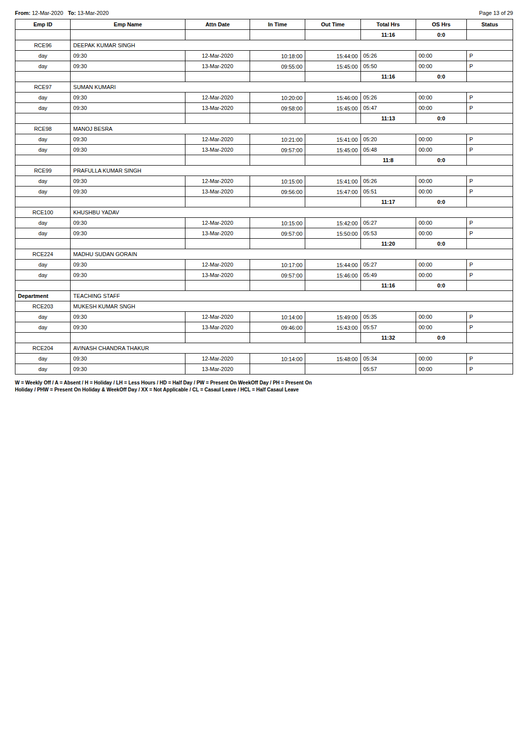From: 12-Mar-2020 To: 13-Mar-2020
Page 13 of 29
| Emp ID | Emp Name | Attn Date | In Time | Out Time | Total Hrs | OS Hrs | Status |
| --- | --- | --- | --- | --- | --- | --- | --- |
| | | | | | 11:16 | 0:0 | |
| RCE96 | DEEPAK KUMAR SINGH |
| day | 09:30 | 12-Mar-2020 | 10:18:00 | 15:44:00 | 05:26 | 00:00 | P |
| day | 09:30 | 13-Mar-2020 | 09:55:00 | 15:45:00 | 05:50 | 00:00 | P |
| | | | | | 11:16 | 0:0 | |
| RCE97 | SUMAN KUMARI |
| day | 09:30 | 12-Mar-2020 | 10:20:00 | 15:46:00 | 05:26 | 00:00 | P |
| day | 09:30 | 13-Mar-2020 | 09:58:00 | 15:45:00 | 05:47 | 00:00 | P |
| | | | | | 11:13 | 0:0 | |
| RCE98 | MANOJ BESRA |
| day | 09:30 | 12-Mar-2020 | 10:21:00 | 15:41:00 | 05:20 | 00:00 | P |
| day | 09:30 | 13-Mar-2020 | 09:57:00 | 15:45:00 | 05:48 | 00:00 | P |
| | | | | | 11:8 | 0:0 | |
| RCE99 | PRAFULLA KUMAR SINGH |
| day | 09:30 | 12-Mar-2020 | 10:15:00 | 15:41:00 | 05:26 | 00:00 | P |
| day | 09:30 | 13-Mar-2020 | 09:56:00 | 15:47:00 | 05:51 | 00:00 | P |
| | | | | | 11:17 | 0:0 | |
| RCE100 | KHUSHBU YADAV |
| day | 09:30 | 12-Mar-2020 | 10:15:00 | 15:42:00 | 05:27 | 00:00 | P |
| day | 09:30 | 13-Mar-2020 | 09:57:00 | 15:50:00 | 05:53 | 00:00 | P |
| | | | | | 11:20 | 0:0 | |
| RCE224 | MADHU SUDAN GORAIN |
| day | 09:30 | 12-Mar-2020 | 10:17:00 | 15:44:00 | 05:27 | 00:00 | P |
| day | 09:30 | 13-Mar-2020 | 09:57:00 | 15:46:00 | 05:49 | 00:00 | P |
| | | | | | 11:16 | 0:0 | |
| Department | TEACHING STAFF |
| RCE203 | MUKESH KUMAR SNGH |
| day | 09:30 | 12-Mar-2020 | 10:14:00 | 15:49:00 | 05:35 | 00:00 | P |
| day | 09:30 | 13-Mar-2020 | 09:46:00 | 15:43:00 | 05:57 | 00:00 | P |
| | | | | | 11:32 | 0:0 | |
| RCE204 | AVINASH CHANDRA THAKUR |
| day | 09:30 | 12-Mar-2020 | 10:14:00 | 15:48:00 | 05:34 | 00:00 | P |
| day | 09:30 | 13-Mar-2020 | | | 05:57 | 00:00 | P |
W = Weekly Off / A = Absent / H = Holiday / LH = Less Hours / HD = Half Day / PW = Present On WeekOff Day / PH = Present On
Holiday / PHW = Present On Holiday & WeekOff Day / XX = Not Applicable / CL = Casaul Leave / HCL = Half Casaul Leave